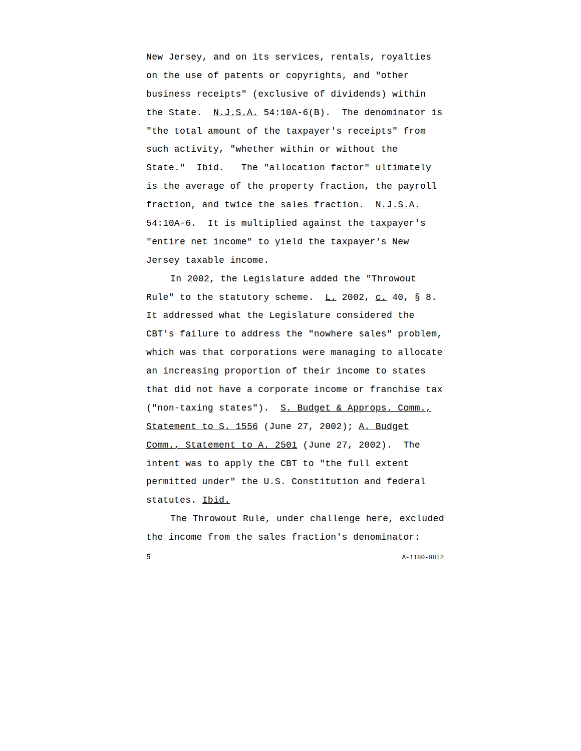New Jersey, and on its services, rentals, royalties on the use of patents or copyrights, and "other business receipts" (exclusive of dividends) within the State. N.J.S.A. 54:10A-6(B). The denominator is "the total amount of the taxpayer's receipts" from such activity, "whether within or without the State." Ibid. The "allocation factor" ultimately is the average of the property fraction, the payroll fraction, and twice the sales fraction. N.J.S.A. 54:10A-6. It is multiplied against the taxpayer's "entire net income" to yield the taxpayer's New Jersey taxable income.
In 2002, the Legislature added the "Throwout Rule" to the statutory scheme. L. 2002, c. 40, § 8. It addressed what the Legislature considered the CBT's failure to address the "nowhere sales" problem, which was that corporations were managing to allocate an increasing proportion of their income to states that did not have a corporate income or franchise tax ("non-taxing states"). S. Budget & Approps. Comm., Statement to S. 1556 (June 27, 2002); A. Budget Comm., Statement to A. 2501 (June 27, 2002). The intent was to apply the CBT to "the full extent permitted under" the U.S. Constitution and federal statutes. Ibid.
The Throwout Rule, under challenge here, excluded the income from the sales fraction's denominator:
5 A-1180-08T2